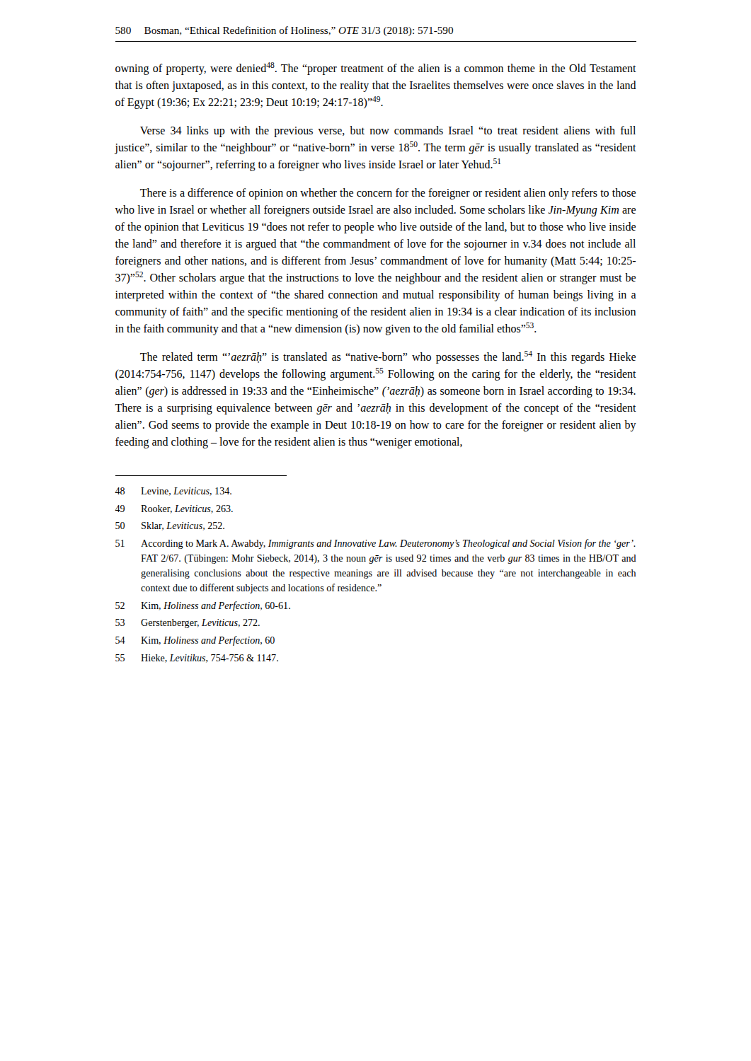580 Bosman, “Ethical Redefinition of Holiness,” OTE 31/3 (2018): 571-590
owning of property, were denied48. The “proper treatment of the alien is a common theme in the Old Testament that is often juxtaposed, as in this context, to the reality that the Israelites themselves were once slaves in the land of Egypt (19:36; Ex 22:21; 23:9; Deut 10:19; 24:17-18)”49.
Verse 34 links up with the previous verse, but now commands Israel “to treat resident aliens with full justice”, similar to the “neighbour” or “native-born” in verse 1850. The term gēr is usually translated as “resident alien” or “sojourner”, referring to a foreigner who lives inside Israel or later Yehud.51
There is a difference of opinion on whether the concern for the foreigner or resident alien only refers to those who live in Israel or whether all foreigners outside Israel are also included. Some scholars like Jin-Myung Kim are of the opinion that Leviticus 19 “does not refer to people who live outside of the land, but to those who live inside the land” and therefore it is argued that “the commandment of love for the sojourner in v.34 does not include all foreigners and other nations, and is different from Jesus’ commandment of love for humanity (Matt 5:44; 10:25-37)”52. Other scholars argue that the instructions to love the neighbour and the resident alien or stranger must be interpreted within the context of “the shared connection and mutual responsibility of human beings living in a community of faith” and the specific mentioning of the resident alien in 19:34 is a clear indication of its inclusion in the faith community and that a “new dimension (is) now given to the old familial ethos”53.
The related term “’aezrāḥ” is translated as “native-born” who possesses the land.54 In this regards Hieke (2014:754-756, 1147) develops the following argument.55 Following on the caring for the elderly, the “resident alien” (ger) is addressed in 19:33 and the “Einheimische” (’aezrāḥ) as someone born in Israel according to 19:34. There is a surprising equivalence between gēr and ’aezrāḥ in this development of the concept of the “resident alien”. God seems to provide the example in Deut 10:18-19 on how to care for the foreigner or resident alien by feeding and clothing – love for the resident alien is thus “weniger emotional,
48 Levine, Leviticus, 134.
49 Rooker, Leviticus, 263.
50 Sklar, Leviticus, 252.
51 According to Mark A. Awabdy, Immigrants and Innovative Law. Deuteronomy’s Theological and Social Vision for the ‘ger’. FAT 2/67. (Tübingen: Mohr Siebeck, 2014), 3 the noun gēr is used 92 times and the verb gur 83 times in the HB/OT and generalising conclusions about the respective meanings are ill advised because they “are not interchangeable in each context due to different subjects and locations of residence.”
52 Kim, Holiness and Perfection, 60-61.
53 Gerstenberger, Leviticus, 272.
54 Kim, Holiness and Perfection, 60
55 Hieke, Levitikus, 754-756 & 1147.